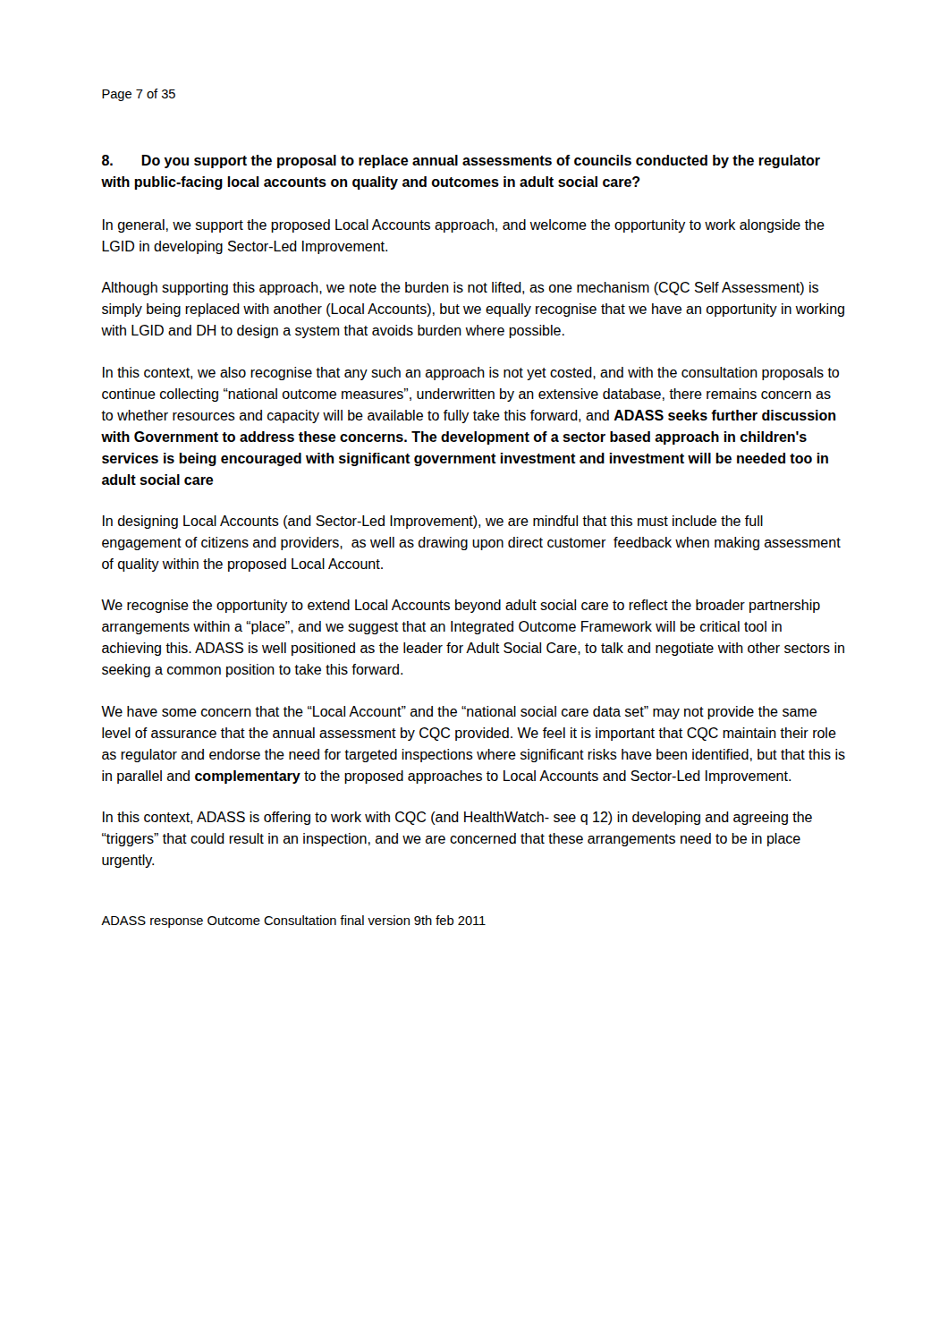Page 7 of 35
8. Do you support the proposal to replace annual assessments of councils conducted by the regulator with public-facing local accounts on quality and outcomes in adult social care?
In general, we support the proposed Local Accounts approach, and welcome the opportunity to work alongside the LGID in developing Sector-Led Improvement.
Although supporting this approach, we note the burden is not lifted, as one mechanism (CQC Self Assessment) is simply being replaced with another (Local Accounts), but we equally recognise that we have an opportunity in working with LGID and DH to design a system that avoids burden where possible.
In this context, we also recognise that any such an approach is not yet costed, and with the consultation proposals to continue collecting “national outcome measures”, underwritten by an extensive database, there remains concern as to whether resources and capacity will be available to fully take this forward, and ADASS seeks further discussion with Government to address these concerns. The development of a sector based approach in children's services is being encouraged with significant government investment and investment will be needed too in adult social care
In designing Local Accounts (and Sector-Led Improvement), we are mindful that this must include the full engagement of citizens and providers, as well as drawing upon direct customer feedback when making assessment of quality within the proposed Local Account.
We recognise the opportunity to extend Local Accounts beyond adult social care to reflect the broader partnership arrangements within a “place”, and we suggest that an Integrated Outcome Framework will be critical tool in achieving this. ADASS is well positioned as the leader for Adult Social Care, to talk and negotiate with other sectors in seeking a common position to take this forward.
We have some concern that the “Local Account” and the “national social care data set” may not provide the same level of assurance that the annual assessment by CQC provided. We feel it is important that CQC maintain their role as regulator and endorse the need for targeted inspections where significant risks have been identified, but that this is in parallel and complementary to the proposed approaches to Local Accounts and Sector-Led Improvement.
In this context, ADASS is offering to work with CQC (and HealthWatch- see q 12) in developing and agreeing the “triggers” that could result in an inspection, and we are concerned that these arrangements need to be in place urgently.
ADASS response Outcome Consultation final version 9th feb 2011